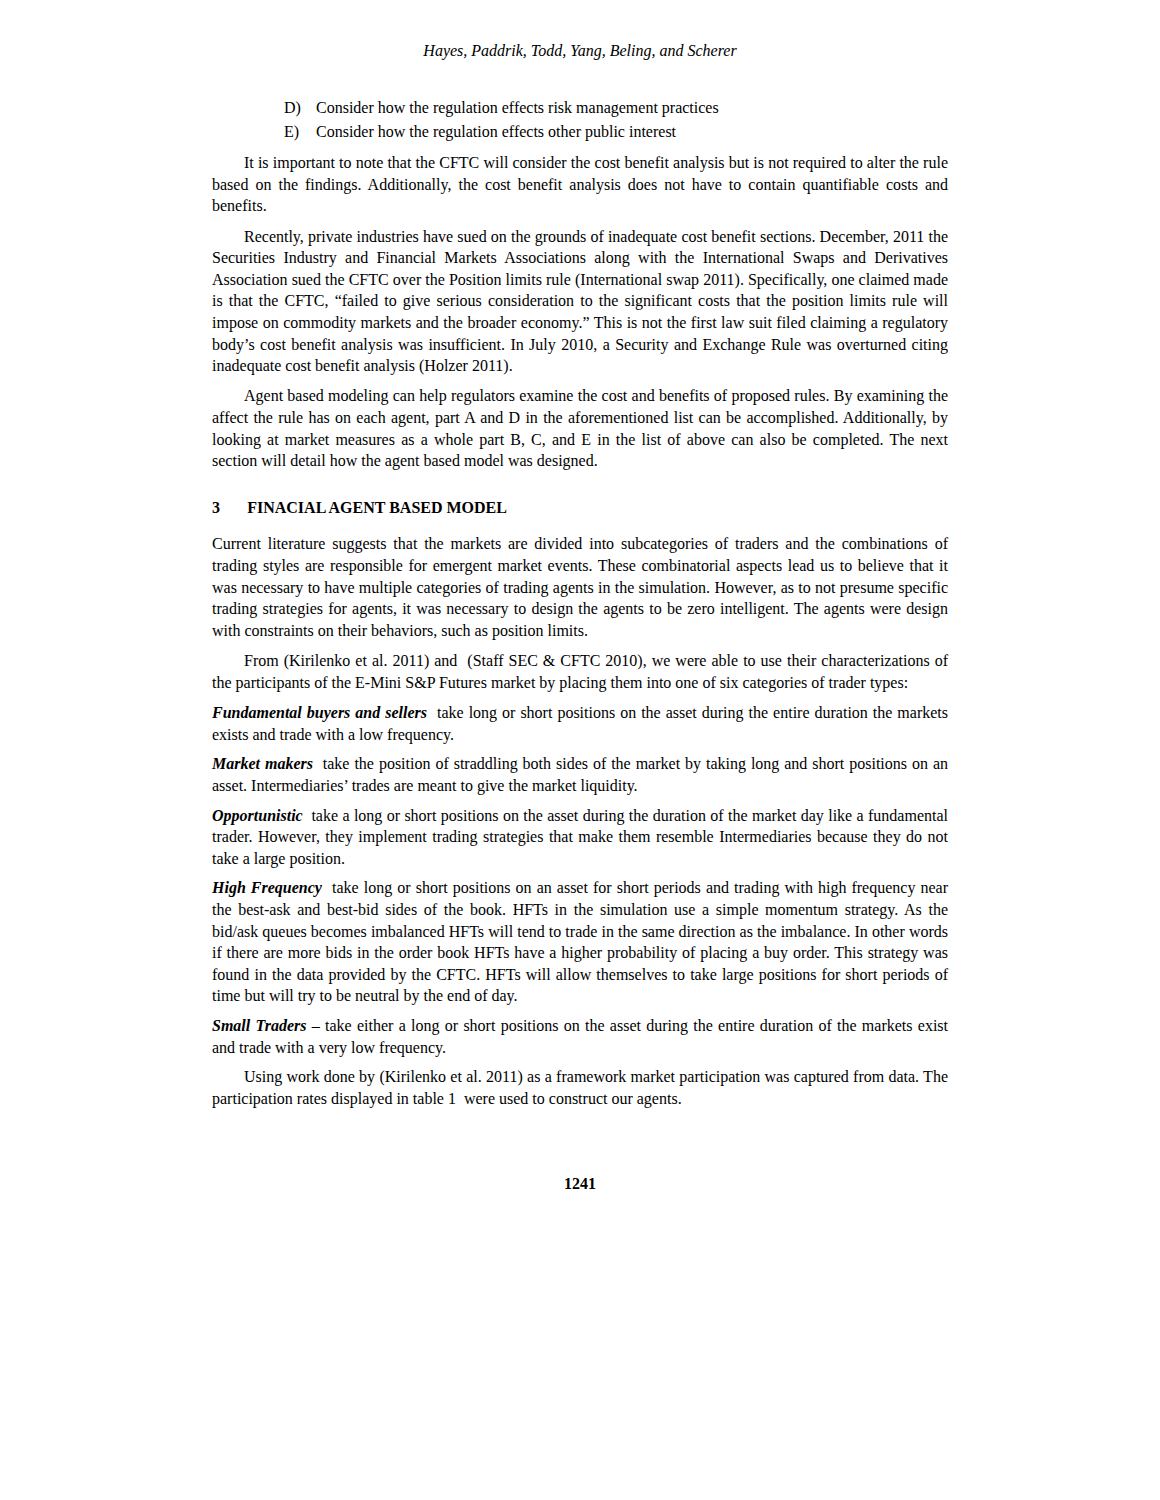Hayes, Paddrik, Todd, Yang, Beling, and Scherer
D) Consider how the regulation effects risk management practices
E) Consider how the regulation effects other public interest
It is important to note that the CFTC will consider the cost benefit analysis but is not required to alter the rule based on the findings. Additionally, the cost benefit analysis does not have to contain quantifiable costs and benefits.
Recently, private industries have sued on the grounds of inadequate cost benefit sections. December, 2011 the Securities Industry and Financial Markets Associations along with the International Swaps and Derivatives Association sued the CFTC over the Position limits rule (International swap 2011). Specifically, one claimed made is that the CFTC, “failed to give serious consideration to the significant costs that the position limits rule will impose on commodity markets and the broader economy.” This is not the first law suit filed claiming a regulatory body’s cost benefit analysis was insufficient. In July 2010, a Security and Exchange Rule was overturned citing inadequate cost benefit analysis (Holzer 2011).
Agent based modeling can help regulators examine the cost and benefits of proposed rules. By examining the affect the rule has on each agent, part A and D in the aforementioned list can be accomplished. Additionally, by looking at market measures as a whole part B, C, and E in the list of above can also be completed. The next section will detail how the agent based model was designed.
3 FINACIAL AGENT BASED MODEL
Current literature suggests that the markets are divided into subcategories of traders and the combinations of trading styles are responsible for emergent market events. These combinatorial aspects lead us to believe that it was necessary to have multiple categories of trading agents in the simulation. However, as to not presume specific trading strategies for agents, it was necessary to design the agents to be zero intelligent. The agents were design with constraints on their behaviors, such as position limits.
From (Kirilenko et al. 2011) and (Staff SEC & CFTC 2010), we were able to use their characterizations of the participants of the E-Mini S&P Futures market by placing them into one of six categories of trader types:
Fundamental buyers and sellers take long or short positions on the asset during the entire duration the markets exists and trade with a low frequency.
Market makers take the position of straddling both sides of the market by taking long and short positions on an asset. Intermediaries’ trades are meant to give the market liquidity.
Opportunistic take a long or short positions on the asset during the duration of the market day like a fundamental trader. However, they implement trading strategies that make them resemble Intermediaries because they do not take a large position.
High Frequency take long or short positions on an asset for short periods and trading with high frequency near the best-ask and best-bid sides of the book. HFTs in the simulation use a simple momentum strategy. As the bid/ask queues becomes imbalanced HFTs will tend to trade in the same direction as the imbalance. In other words if there are more bids in the order book HFTs have a higher probability of placing a buy order. This strategy was found in the data provided by the CFTC. HFTs will allow themselves to take large positions for short periods of time but will try to be neutral by the end of day.
Small Traders – take either a long or short positions on the asset during the entire duration of the markets exist and trade with a very low frequency.
Using work done by (Kirilenko et al. 2011) as a framework market participation was captured from data. The participation rates displayed in table 1 were used to construct our agents.
1241